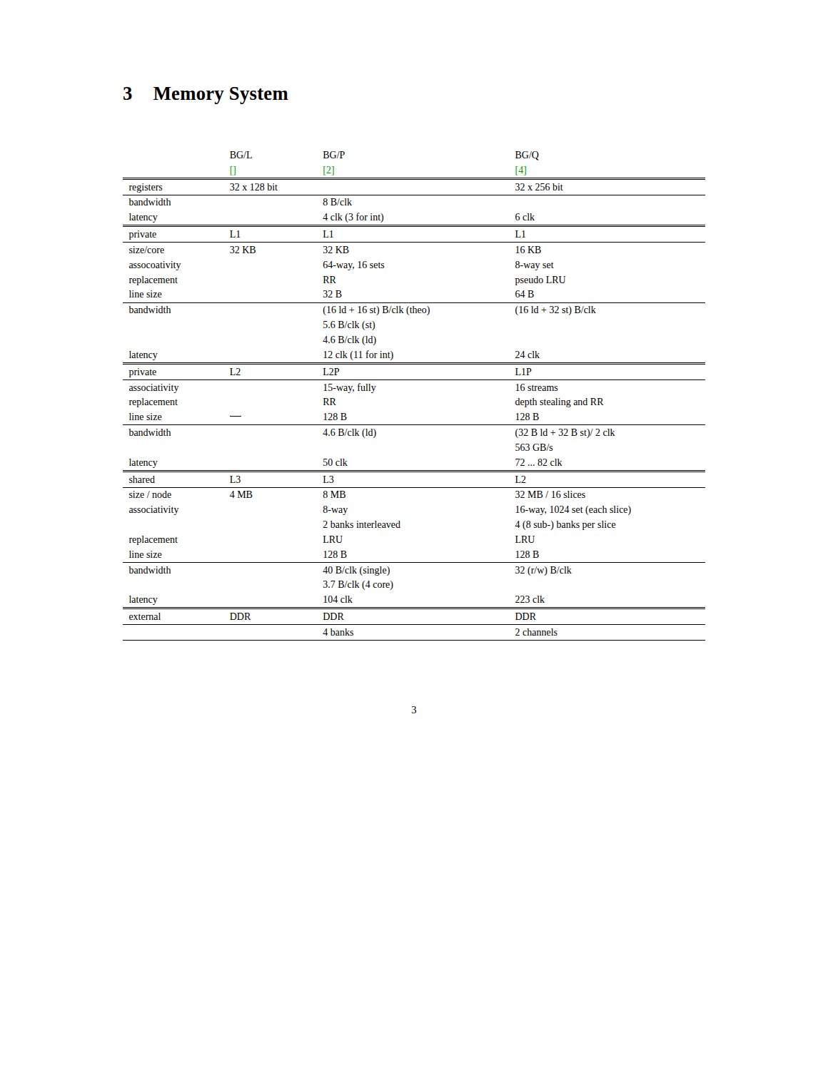3 Memory System
| | BG/L | BG/P | BG/Q |
| | [] | [2] | [4] |
| registers | 32 x 128 bit | | 32 x 256 bit |
| bandwidth | | 8 B/clk | |
| latency | | 4 clk (3 for int) | 6 clk |
| private | L1 | L1 | L1 |
| size/core | 32 KB | 32 KB | 16 KB |
| assocoativity | | 64-way, 16 sets | 8-way set |
| replacement | | RR | pseudo LRU |
| line size | | 32 B | 64 B |
| bandwidth | | (16 ld + 16 st) B/clk (theo) | (16 ld + 32 st) B/clk |
| | | 5.6 B/clk (st) | |
| | | 4.6 B/clk (ld) | |
| latency | | 12 clk (11 for int) | 24 clk |
| private | L2 | L2P | L1P |
| associativity | | 15-way, fully | 16 streams |
| replacement | | RR | depth stealing and RR |
| line size | | 128 B | 128 B |
| bandwidth | | 4.6 B/clk (ld) | (32 B ld + 32 B st)/ 2 clk |
| | | | 563 GB/s |
| latency | | 50 clk | 72 ... 82 clk |
| shared | L3 | L3 | L2 |
| size / node | 4 MB | 8 MB | 32 MB / 16 slices |
| associativity | | 8-way | 16-way, 1024 set (each slice) |
| | | 2 banks interleaved | 4 (8 sub-) banks per slice |
| replacement | | LRU | LRU |
| line size | | 128 B | 128 B |
| bandwidth | | 40 B/clk (single) | 32 (r/w) B/clk |
| | | 3.7 B/clk (4 core) | |
| latency | | 104 clk | 223 clk |
| external | DDR | DDR | DDR |
| | | 4 banks | 2 channels |
3